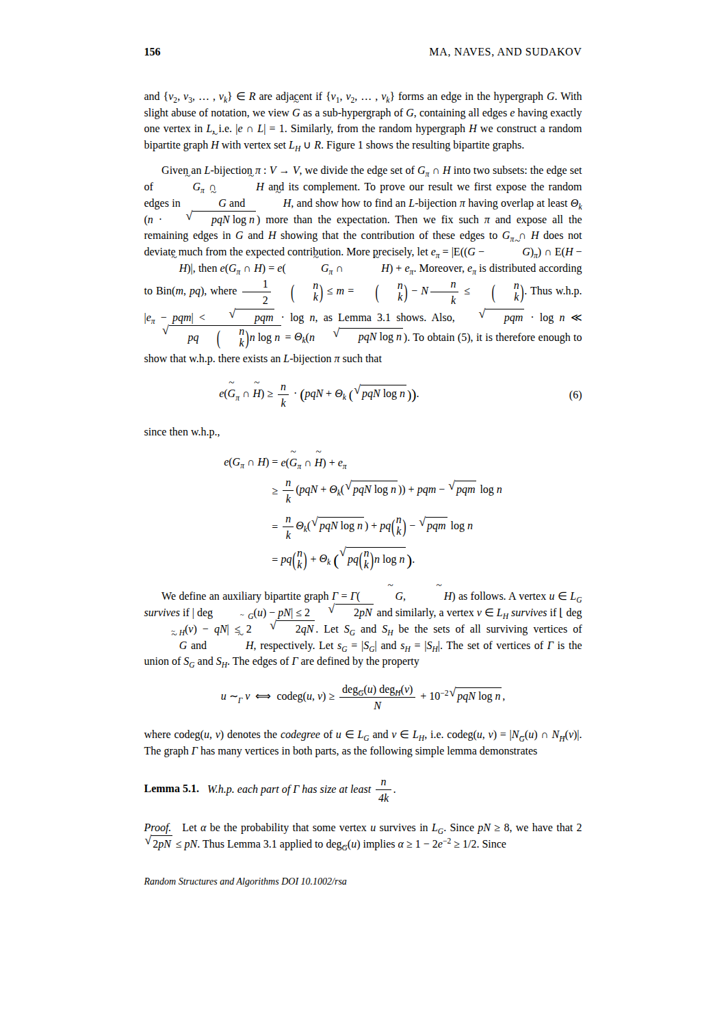156 MA, NAVES, AND SUDAKOV
and {v2, v3, … , vk} ∈ R are adjacent if {v1, v2, … , vk} forms an edge in the hypergraph G. With slight abuse of notation, we view G as a sub-hypergraph of G, containing all edges e having exactly one vertex in L, i.e. |e ∩ L| = 1. Similarly, from the random hypergraph H we construct a random bipartite graph H with vertex set LH ∪ R. Figure 1 shows the resulting bipartite graphs.
Given an L-bijection π : V → V, we divide the edge set of Gπ ∩ H into two subsets: the edge set of Gπ ∩ H and its complement. To prove our result we first expose the random edges in G and H, and show how to find an L-bijection π having overlap at least Θk (n · pqN log n) more than the expectation. Then we fix such π and expose all the remaining edges in G and H showing that the contribution of these edges to Gπ ∩ H does not deviate much from the expected contribution. More precisely, let eπ = |E((G − G)π) ∩ E(H − H)|, then e(Gπ ∩ H) = e(Gπ ∩ H) + eπ. Moreover, eπ is distributed according to Bin(m, pq), where 12 nk ≤ m = nk − Nnk ≤ nk. Thus w.h.p. |eπ − pqm| < pqm · log n, as Lemma 3.1 shows. Also, pqm · log n ≪ pq nk n log n = Θk(npqN log n). To obtain (5), it is therefore enough to show that w.h.p. there exists an L-bijection π such that
e(Gπ ∩ H) ≥ nk · (pqN + Θk (pqN log n)). (6)
since then w.h.p.,
e(Gπ ∩ H) =
e(Gπ ∩ H) + eπ
≥
nk(pqN + Θk(pqN log n)) + pqm − pqm log n
=
nk Θk(pqN log n) + pq nk − pqm log n
=
pq nk + Θk (pq nk n log n).
We define an auxiliary bipartite graph Γ = Γ(G, H) as follows. A vertex u ∈ LG survives if | degG(u) − pN| ≤ 22pN and similarly, a vertex v ∈ LH survives if ⌊ degH(v) − qN| ≤ 22qN. Let SG and SH be the sets of all surviving vertices of G and H, respectively. Let sG = |SG| and sH = |SH|. The set of vertices of Γ is the union of SG and SH. The edges of Γ are defined by the property
u ∼Γ v ⟺ codeg(u, v) ≥ degG(u) degH(v) N + 10−2pqN log n,
where codeg(u, v) denotes the codegree of u ∈ LG and v ∈ LH, i.e. codeg(u, v) = |NG(u) ∩ NH(v)|. The graph Γ has many vertices in both parts, as the following simple lemma demonstrates
Lemma 5.1. W.h.p. each part of Γ has size at least n 4k.
Proof. Let α be the probability that some vertex u survives in LG. Since pN ≥ 8, we have that 22pN ≤ pN. Thus Lemma 3.1 applied to degG(u) implies α ≥ 1 − 2e−2 ≥ 1/2. Since
Random Structures and Algorithms DOI 10.1002/rsa